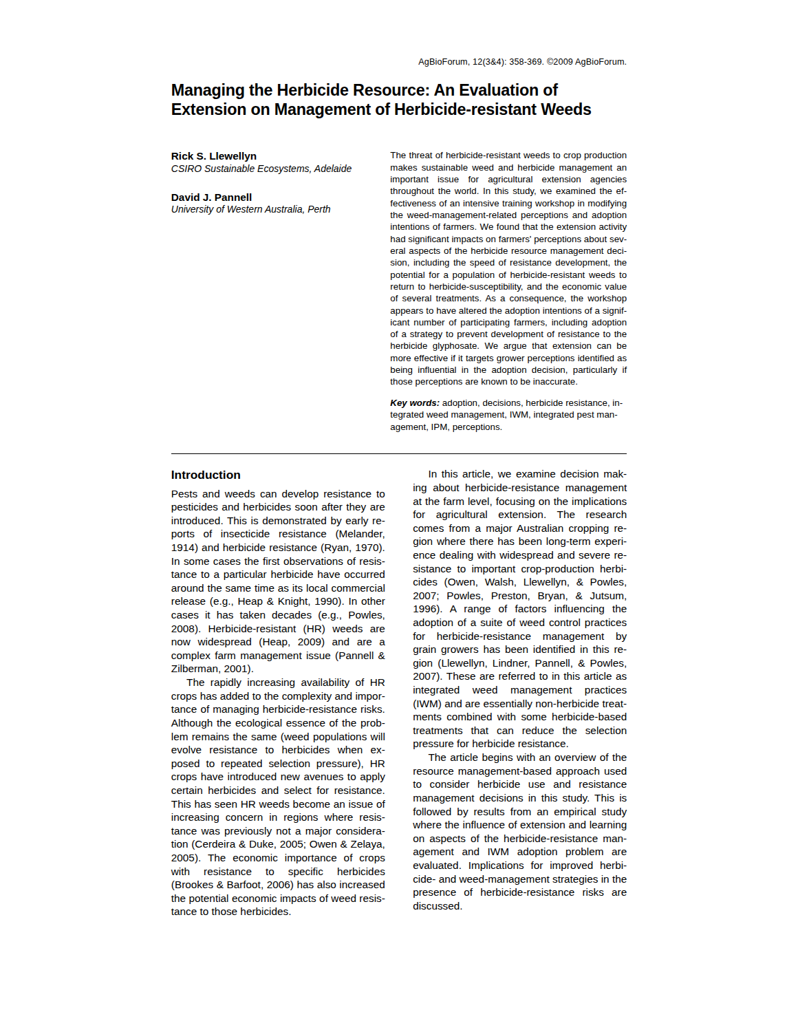AgBioForum, 12(3&4): 358-369. ©2009 AgBioForum.
Managing the Herbicide Resource: An Evaluation of Extension on Management of Herbicide-resistant Weeds
Rick S. Llewellyn
CSIRO Sustainable Ecosystems, Adelaide
David J. Pannell
University of Western Australia, Perth
The threat of herbicide-resistant weeds to crop production makes sustainable weed and herbicide management an important issue for agricultural extension agencies throughout the world. In this study, we examined the effectiveness of an intensive training workshop in modifying the weed-management-related perceptions and adoption intentions of farmers. We found that the extension activity had significant impacts on farmers' perceptions about several aspects of the herbicide resource management decision, including the speed of resistance development, the potential for a population of herbicide-resistant weeds to return to herbicide-susceptibility, and the economic value of several treatments. As a consequence, the workshop appears to have altered the adoption intentions of a significant number of participating farmers, including adoption of a strategy to prevent development of resistance to the herbicide glyphosate. We argue that extension can be more effective if it targets grower perceptions identified as being influential in the adoption decision, particularly if those perceptions are known to be inaccurate.
Key words: adoption, decisions, herbicide resistance, integrated weed management, IWM, integrated pest management, IPM, perceptions.
Introduction
Pests and weeds can develop resistance to pesticides and herbicides soon after they are introduced. This is demonstrated by early reports of insecticide resistance (Melander, 1914) and herbicide resistance (Ryan, 1970). In some cases the first observations of resistance to a particular herbicide have occurred around the same time as its local commercial release (e.g., Heap & Knight, 1990). In other cases it has taken decades (e.g., Powles, 2008). Herbicide-resistant (HR) weeds are now widespread (Heap, 2009) and are a complex farm management issue (Pannell & Zilberman, 2001).
The rapidly increasing availability of HR crops has added to the complexity and importance of managing herbicide-resistance risks. Although the ecological essence of the problem remains the same (weed populations will evolve resistance to herbicides when exposed to repeated selection pressure), HR crops have introduced new avenues to apply certain herbicides and select for resistance. This has seen HR weeds become an issue of increasing concern in regions where resistance was previously not a major consideration (Cerdeira & Duke, 2005; Owen & Zelaya, 2005). The economic importance of crops with resistance to specific herbicides (Brookes & Barfoot, 2006) has also increased the potential economic impacts of weed resistance to those herbicides.
In this article, we examine decision making about herbicide-resistance management at the farm level, focusing on the implications for agricultural extension. The research comes from a major Australian cropping region where there has been long-term experience dealing with widespread and severe resistance to important crop-production herbicides (Owen, Walsh, Llewellyn, & Powles, 2007; Powles, Preston, Bryan, & Jutsum, 1996). A range of factors influencing the adoption of a suite of weed control practices for herbicide-resistance management by grain growers has been identified in this region (Llewellyn, Lindner, Pannell, & Powles, 2007). These are referred to in this article as integrated weed management practices (IWM) and are essentially non-herbicide treatments combined with some herbicide-based treatments that can reduce the selection pressure for herbicide resistance.
The article begins with an overview of the resource management-based approach used to consider herbicide use and resistance management decisions in this study. This is followed by results from an empirical study where the influence of extension and learning on aspects of the herbicide-resistance management and IWM adoption problem are evaluated. Implications for improved herbicide- and weed-management strategies in the presence of herbicide-resistance risks are discussed.